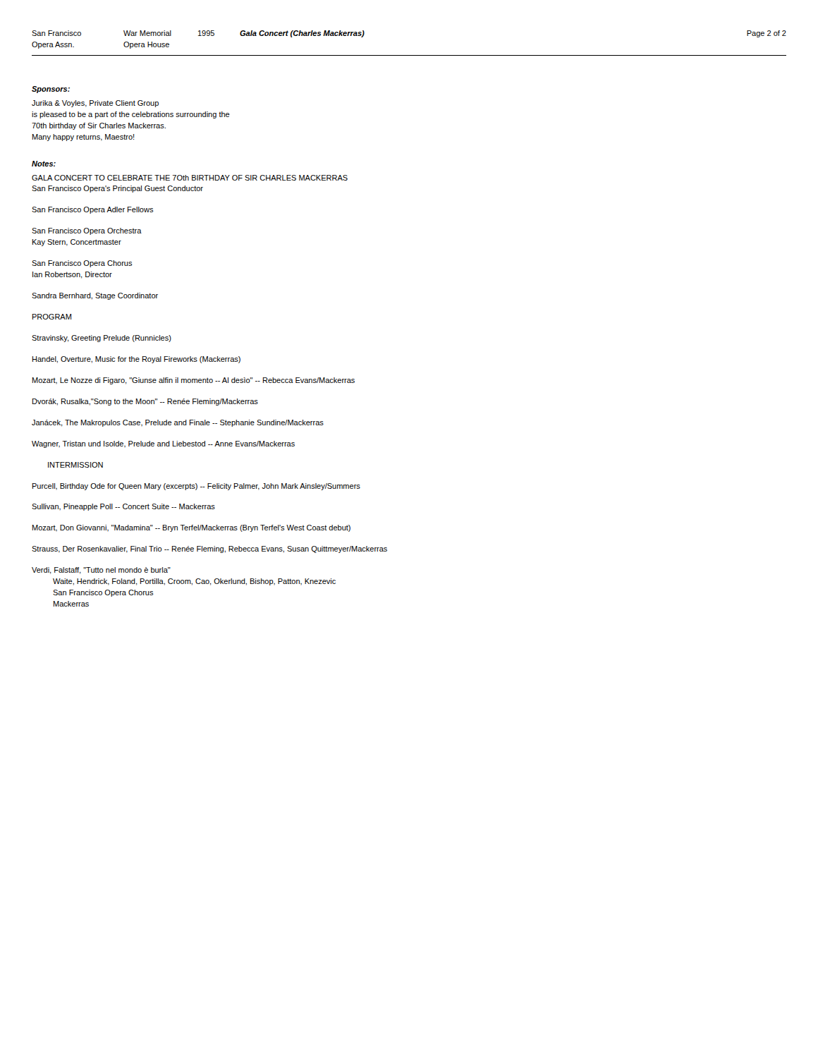San Francisco
Opera Assn.
War Memorial
Opera House
1995
Gala Concert (Charles Mackerras)
Page 2 of 2
Sponsors:
Jurika & Voyles, Private Client Group
is pleased to be a part of the celebrations surrounding the
70th birthday of Sir Charles Mackerras.
Many happy returns, Maestro!
Notes:
GALA CONCERT TO CELEBRATE THE 7Oth BIRTHDAY OF SIR CHARLES MACKERRAS
San Francisco Opera's Principal Guest Conductor
San Francisco Opera Adler Fellows
San Francisco Opera Orchestra
Kay Stern, Concertmaster
San Francisco Opera Chorus
Ian Robertson, Director
Sandra Bernhard, Stage Coordinator
PROGRAM
Stravinsky, Greeting Prelude (Runnicles)
Handel, Overture, Music for the Royal Fireworks (Mackerras)
Mozart, Le Nozze di Figaro, "Giunse alfin il momento -- Al desìo" -- Rebecca Evans/Mackerras
Dvorák, Rusalka,"Song to the Moon" -- Renée Fleming/Mackerras
Janácek, The Makropulos Case, Prelude and Finale -- Stephanie Sundine/Mackerras
Wagner, Tristan und Isolde, Prelude and Liebestod -- Anne Evans/Mackerras
INTERMISSION
Purcell, Birthday Ode for Queen Mary (excerpts) -- Felicity Palmer, John Mark Ainsley/Summers
Sullivan, Pineapple Poll -- Concert Suite -- Mackerras
Mozart, Don Giovanni, "Madamina" -- Bryn Terfel/Mackerras (Bryn Terfel's West Coast debut)
Strauss, Der Rosenkavalier, Final Trio -- Renée Fleming, Rebecca Evans, Susan Quittmeyer/Mackerras
Verdi, Falstaff, "Tutto nel mondo è burla"
Waite, Hendrick, Foland, Portilla, Croom, Cao, Okerlund, Bishop, Patton, Knezevic
San Francisco Opera Chorus
Mackerras